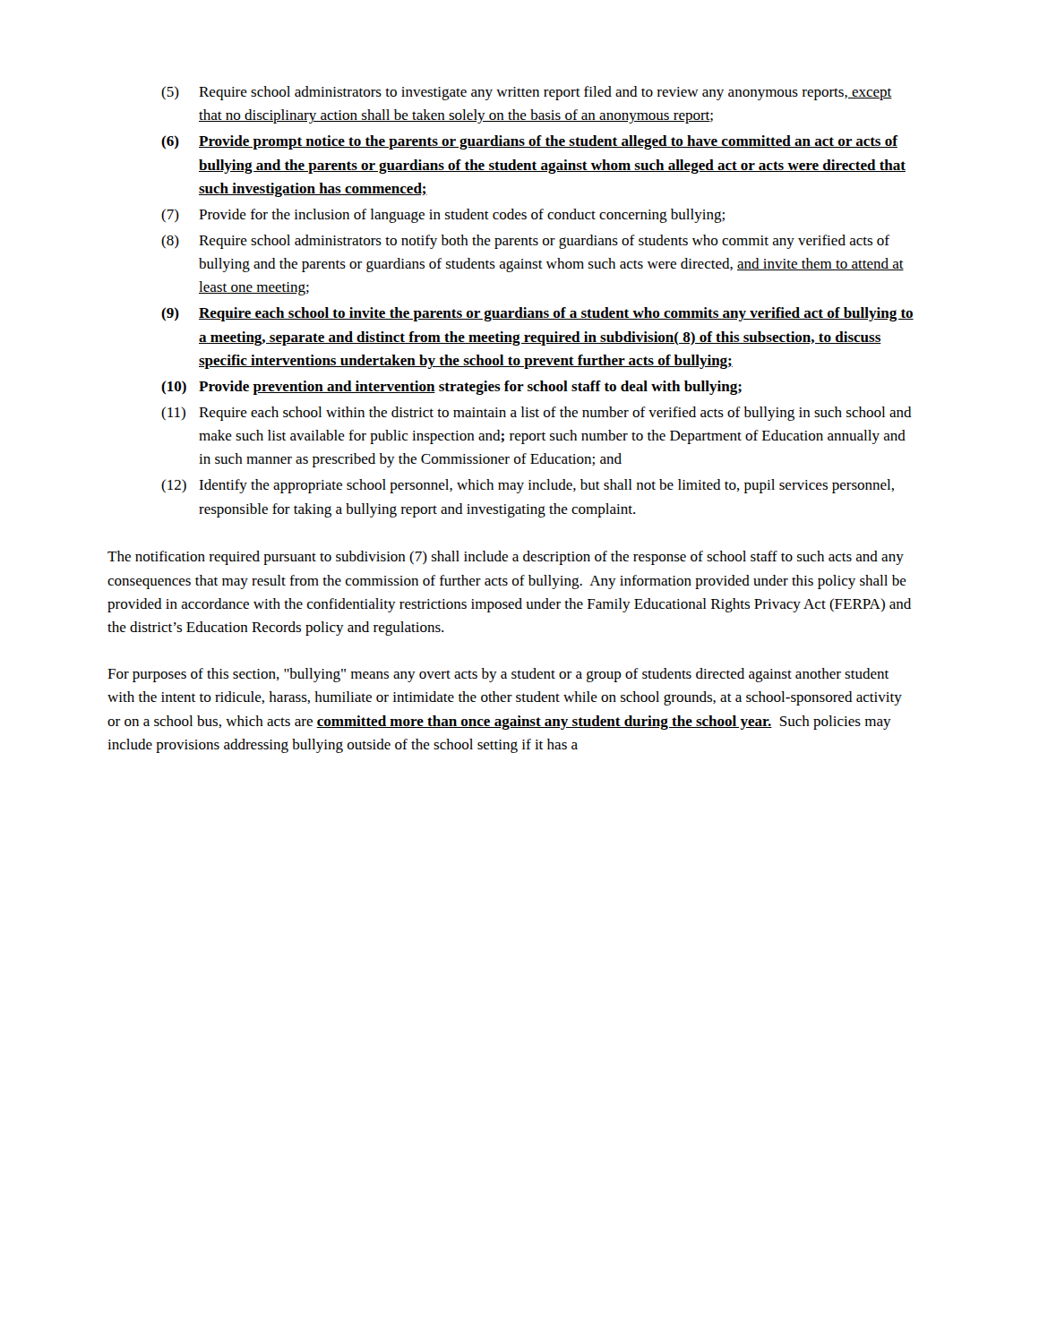(5) Require school administrators to investigate any written report filed and to review any anonymous reports, except that no disciplinary action shall be taken solely on the basis of an anonymous report;
(6) Provide prompt notice to the parents or guardians of the student alleged to have committed an act or acts of bullying and the parents or guardians of the student against whom such alleged act or acts were directed that such investigation has commenced;
(7) Provide for the inclusion of language in student codes of conduct concerning bullying;
(8) Require school administrators to notify both the parents or guardians of students who commit any verified acts of bullying and the parents or guardians of students against whom such acts were directed, and invite them to attend at least one meeting;
(9) Require each school to invite the parents or guardians of a student who commits any verified act of bullying to a meeting, separate and distinct from the meeting required in subdivision( 8) of this subsection, to discuss specific interventions undertaken by the school to prevent further acts of bullying;
(10) Provide prevention and intervention strategies for school staff to deal with bullying;
(11) Require each school within the district to maintain a list of the number of verified acts of bullying in such school and make such list available for public inspection and; report such number to the Department of Education annually and in such manner as prescribed by the Commissioner of Education; and
(12) Identify the appropriate school personnel, which may include, but shall not be limited to, pupil services personnel, responsible for taking a bullying report and investigating the complaint.
The notification required pursuant to subdivision (7) shall include a description of the response of school staff to such acts and any consequences that may result from the commission of further acts of bullying. Any information provided under this policy shall be provided in accordance with the confidentiality restrictions imposed under the Family Educational Rights Privacy Act (FERPA) and the district’s Education Records policy and regulations.
For purposes of this section, "bullying" means any overt acts by a student or a group of students directed against another student with the intent to ridicule, harass, humiliate or intimidate the other student while on school grounds, at a school-sponsored activity or on a school bus, which acts are committed more than once against any student during the school year. Such policies may include provisions addressing bullying outside of the school setting if it has a